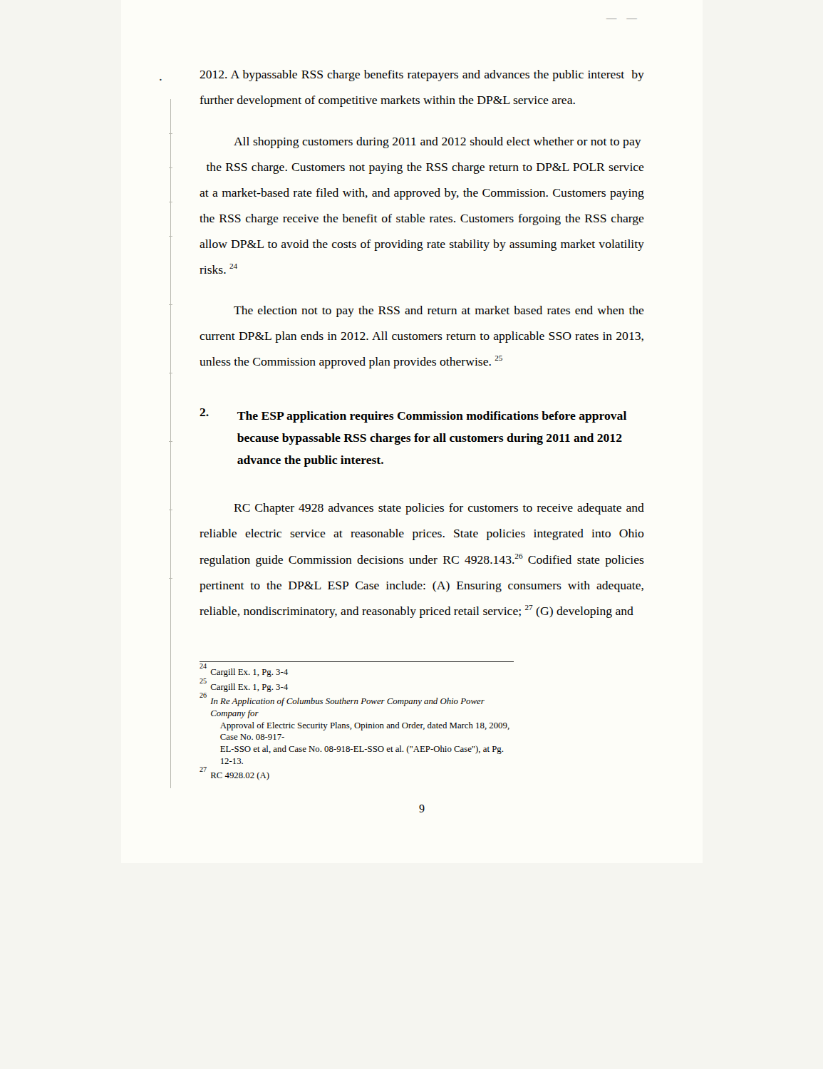— —
·
2012. A bypassable RSS charge benefits ratepayers and advances the public interest by further development of competitive markets within the DP&L service area.
All shopping customers during 2011 and 2012 should elect whether or not to pay the RSS charge. Customers not paying the RSS charge return to DP&L POLR service at a market-based rate filed with, and approved by, the Commission. Customers paying the RSS charge receive the benefit of stable rates. Customers forgoing the RSS charge allow DP&L to avoid the costs of providing rate stability by assuming market volatility risks. 24
The election not to pay the RSS and return at market based rates end when the current DP&L plan ends in 2012. All customers return to applicable SSO rates in 2013, unless the Commission approved plan provides otherwise. 25
2.
The ESP application requires Commission modifications before approval because bypassable RSS charges for all customers during 2011 and 2012 advance the public interest.
RC Chapter 4928 advances state policies for customers to receive adequate and reliable electric service at reasonable prices. State policies integrated into Ohio regulation guide Commission decisions under RC 4928.143.26 Codified state policies pertinent to the DP&L ESP Case include: (A) Ensuring consumers with adequate, reliable, nondiscriminatory, and reasonably priced retail service; 27 (G) developing and
24 Cargill Ex. 1, Pg. 3-4
25 Cargill Ex. 1, Pg. 3-4
26 In Re Application of Columbus Southern Power Company and Ohio Power Company for Approval of Electric Security Plans, Opinion and Order, dated March 18, 2009, Case No. 08-917- EL-SSO et al, and Case No. 08-918-EL-SSO et al. ("AEP-Ohio Case"), at Pg. 12-13.
27 RC 4928.02 (A)
9